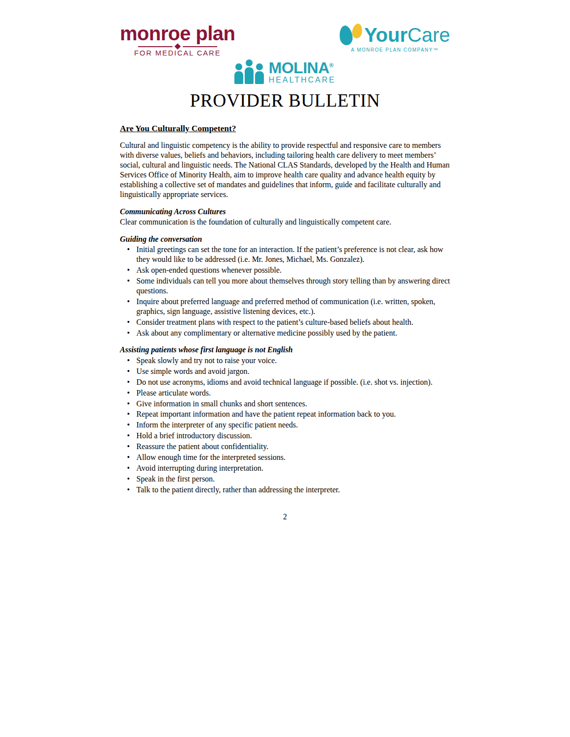monroe plan
FOR MEDICAL CARE
Your Care
A MONROE PLAN COMPANY™
MOLINA®
HEALTHCARE
PROVIDER BULLETIN
Are You Culturally Competent?
Cultural and linguistic competency is the ability to provide respectful and responsive care to members with diverse values, beliefs and behaviors, including tailoring health care delivery to meet members’ social, cultural and linguistic needs. The National CLAS Standards, developed by the Health and Human Services Office of Minority Health, aim to improve health care quality and advance health equity by establishing a collective set of mandates and guidelines that inform, guide and facilitate culturally and linguistically appropriate services.
Communicating Across Cultures
Clear communication is the foundation of culturally and linguistically competent care.
Guiding the conversation
Initial greetings can set the tone for an interaction. If the patient’s preference is not clear, ask how they would like to be addressed (i.e. Mr. Jones, Michael, Ms. Gonzalez).
Ask open-ended questions whenever possible.
Some individuals can tell you more about themselves through story telling than by answering direct questions.
Inquire about preferred language and preferred method of communication (i.e. written, spoken, graphics, sign language, assistive listening devices, etc.).
Consider treatment plans with respect to the patient’s culture-based beliefs about health.
Ask about any complimentary or alternative medicine possibly used by the patient.
Assisting patients whose first language is not English
Speak slowly and try not to raise your voice.
Use simple words and avoid jargon.
Do not use acronyms, idioms and avoid technical language if possible. (i.e. shot vs. injection).
Please articulate words.
Give information in small chunks and short sentences.
Repeat important information and have the patient repeat information back to you.
Inform the interpreter of any specific patient needs.
Hold a brief introductory discussion.
Reassure the patient about confidentiality.
Allow enough time for the interpreted sessions.
Avoid interrupting during interpretation.
Speak in the first person.
Talk to the patient directly, rather than addressing the interpreter.
2